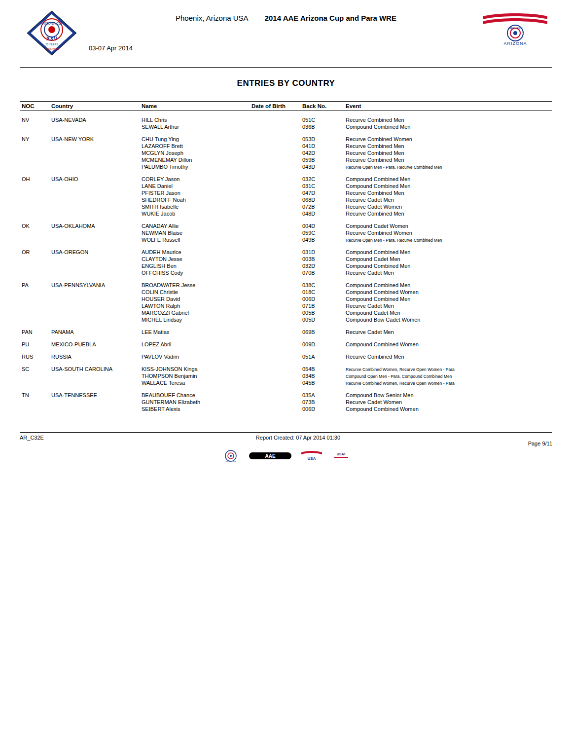ARIZONA CUP XXV 25 YEARS 1989-2014
ARIZONA ARCHERY
Phoenix, Arizona USA 2014 AAE Arizona Cup and Para WRE
03-07 Apr 2014
ENTRIES BY COUNTRY
| NOC | Country | Name | Date of Birth | Back No. | Event |
| --- | --- | --- | --- | --- | --- |
| NV | USA-NEVADA | HILL Chris | | 051C | Recurve Combined Men |
| | | SEWALL Arthur | | 036B | Compound Combined Men |
| NY | USA-NEW YORK | CHU Tung Ying | | 053D | Recurve Combined Women |
| | | LAZAROFF Brett | | 041D | Recurve Combined Men |
| | | MCGLYN Joseph | | 042D | Recurve Combined Men |
| | | MCMENEMAY Dillon | | 059B | Recurve Combined Men |
| | | PALUMBO Timothy | | 043D | Recurve Open Men - Para, Recurve Combined Men |
| OH | USA-OHIO | CORLEY Jason | | 032C | Compound Combined Men |
| | | LANE Daniel | | 031C | Compound Combined Men |
| | | PFISTER Jason | | 047D | Recurve Combined Men |
| | | SHEDROFF Noah | | 068D | Recurve Cadet Men |
| | | SMITH Isabelle | | 072B | Recurve Cadet Women |
| | | WUKIE Jacob | | 048D | Recurve Combined Men |
| OK | USA-OKLAHOMA | CANADAY Allie | | 004D | Compound Cadet Women |
| | | NEWMAN Blaise | | 059C | Recurve Combined Women |
| | | WOLFE Russell | | 049B | Recurve Open Men - Para, Recurve Combined Men |
| OR | USA-OREGON | AUDEH Maurice | | 031D | Compound Combined Men |
| | | CLAYTON Jesse | | 003B | Compound Cadet Men |
| | | ENGLISH Ben | | 032D | Compound Combined Men |
| | | OFFCHISS Cody | | 070B | Recurve Cadet Men |
| PA | USA-PENNSYLVANIA | BROADWATER Jesse | | 038C | Compound Combined Men |
| | | COLIN Christie | | 018C | Compound Combined Women |
| | | HOUSER David | | 006D | Compound Combined Men |
| | | LAWTON Ralph | | 071B | Recurve Cadet Men |
| | | MARCOZZI Gabriel | | 005B | Compound Cadet Men |
| | | MICHEL Lindsay | | 005D | Compound Bow Cadet Women |
| PAN | PANAMA | LEE Matias | | 069B | Recurve Cadet Men |
| PU | MEXICO-PUEBLA | LOPEZ Abril | | 009D | Compound Combined Women |
| RUS | RUSSIA | PAVLOV Vadim | | 051A | Recurve Combined Men |
| SC | USA-SOUTH CAROLINA | KISS-JOHNSON Kinga | | 054B | Recurve Combined Women, Recurve Open Women - Para |
| | | THOMPSON Benjamin | | 034B | Compound Open Men - Para, Compound Combined Men |
| | | WALLACE Teresa | | 045B | Recurve Combined Women, Recurve Open Women - Para |
| TN | USA-TENNESSEE | BEAUBOUEF Chance | | 035A | Compound Bow Senior Men |
| | | GUNTERMAN Elizabeth | | 073B | Recurve Cadet Women |
| | | SEIBERT Alexis | | 006D | Compound Combined Women |
AR_C32E
Report Created: 07 Apr 2014 01:30
Page 9/11
world archery AAE USA USAT